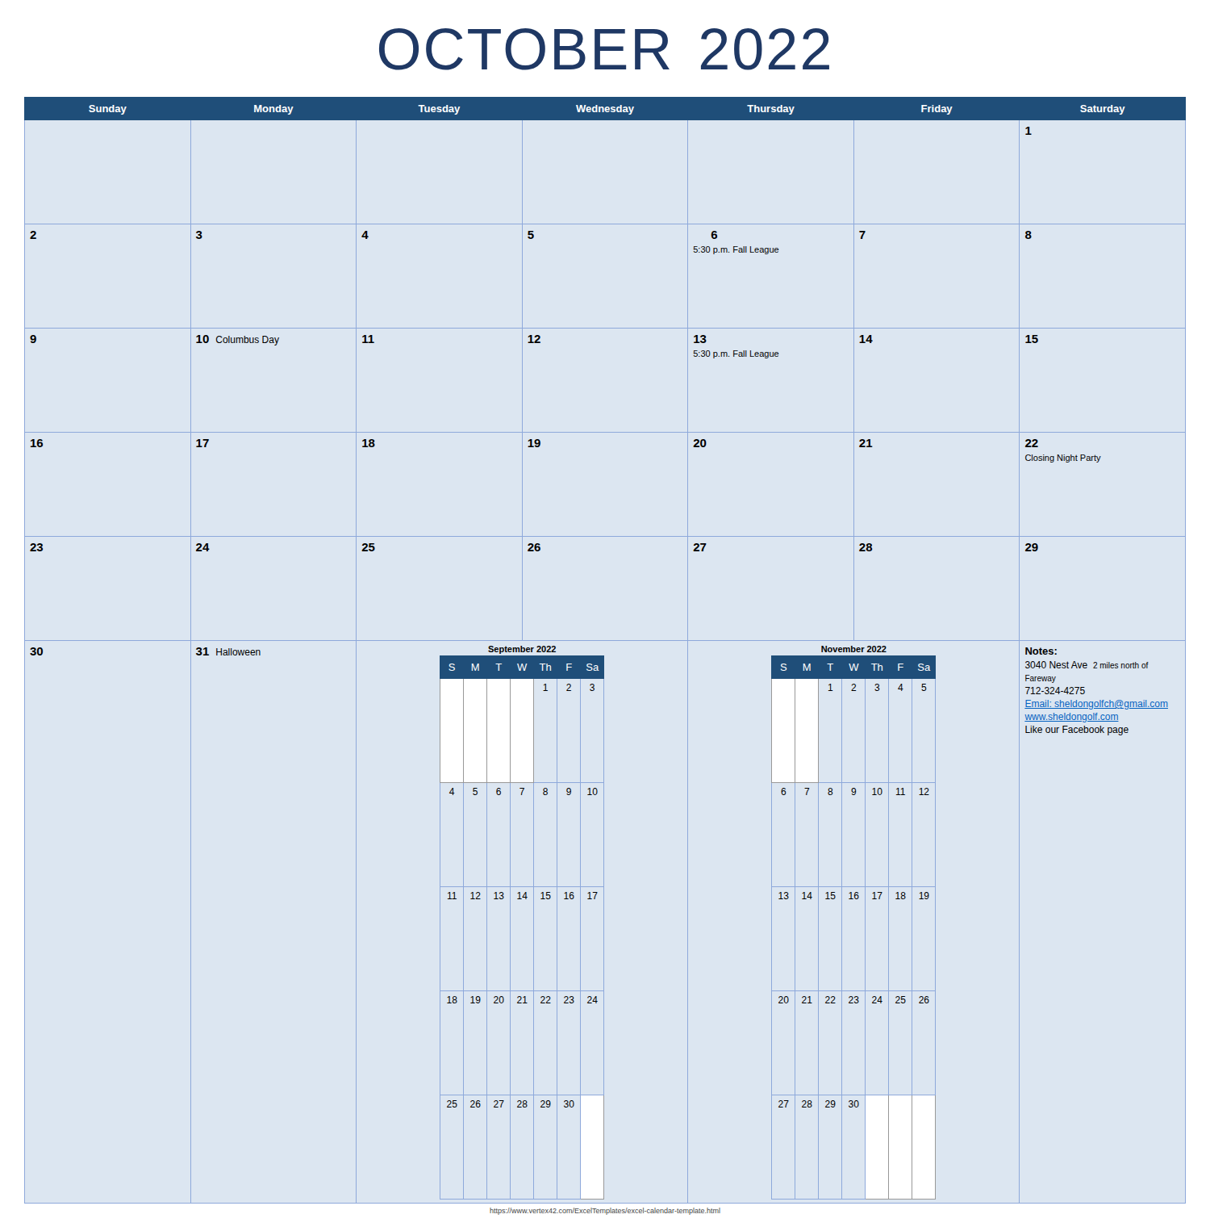OCTOBER2022
| Sunday | Monday | Tuesday | Wednesday | Thursday | Friday | Saturday |
| --- | --- | --- | --- | --- | --- | --- |
| | | | | | | 1 |
| 2 | 3 | 4 | 5 | 6 5:30 p.m. Fall League | 7 | 8 |
| 9 | 10 Columbus Day | 11 | 12 | 13 5:30 p.m. Fall League | 14 | 15 |
| 16 | 17 | 18 | 19 | 20 | 21 | 22 Closing Night Party |
| 23 | 24 | 25 | 26 | 27 | 28 | 29 |
| 30 | 31 Halloween | September 2022 / S / M / T / W / Th / F / Sa / / --- / --- / --- / --- / --- / --- / --- / / / / / / 1 / 2 / 3 / / 4 / 5 / 6 / 7 / 8 / 9 / 10 / / 11 / 12 / 13 / 14 / 15 / 16 / 17 / / 18 / 19 / 20 / 21 / 22 / 23 / 24 / / 25 / 26 / 27 / 28 / 29 / 30 / / | November 2022 / S / M / T / W / Th / F / Sa / / --- / --- / --- / --- / --- / --- / --- / / / / 1 / 2 / 3 / 4 / 5 / / 6 / 7 / 8 / 9 / 10 / 11 / 12 / / 13 / 14 / 15 / 16 / 17 / 18 / 19 / / 20 / 21 / 22 / 23 / 24 / 25 / 26 / / 27 / 28 / 29 / 30 / / / / | Notes: 3040 Nest Ave 2 miles north of Fareway 712-324-4275 Email: sheldongolfch@gmail.com www.sheldongolf.com Like our Facebook page |
https://www.vertex42.com/ExcelTemplates/excel-calendar-template.html